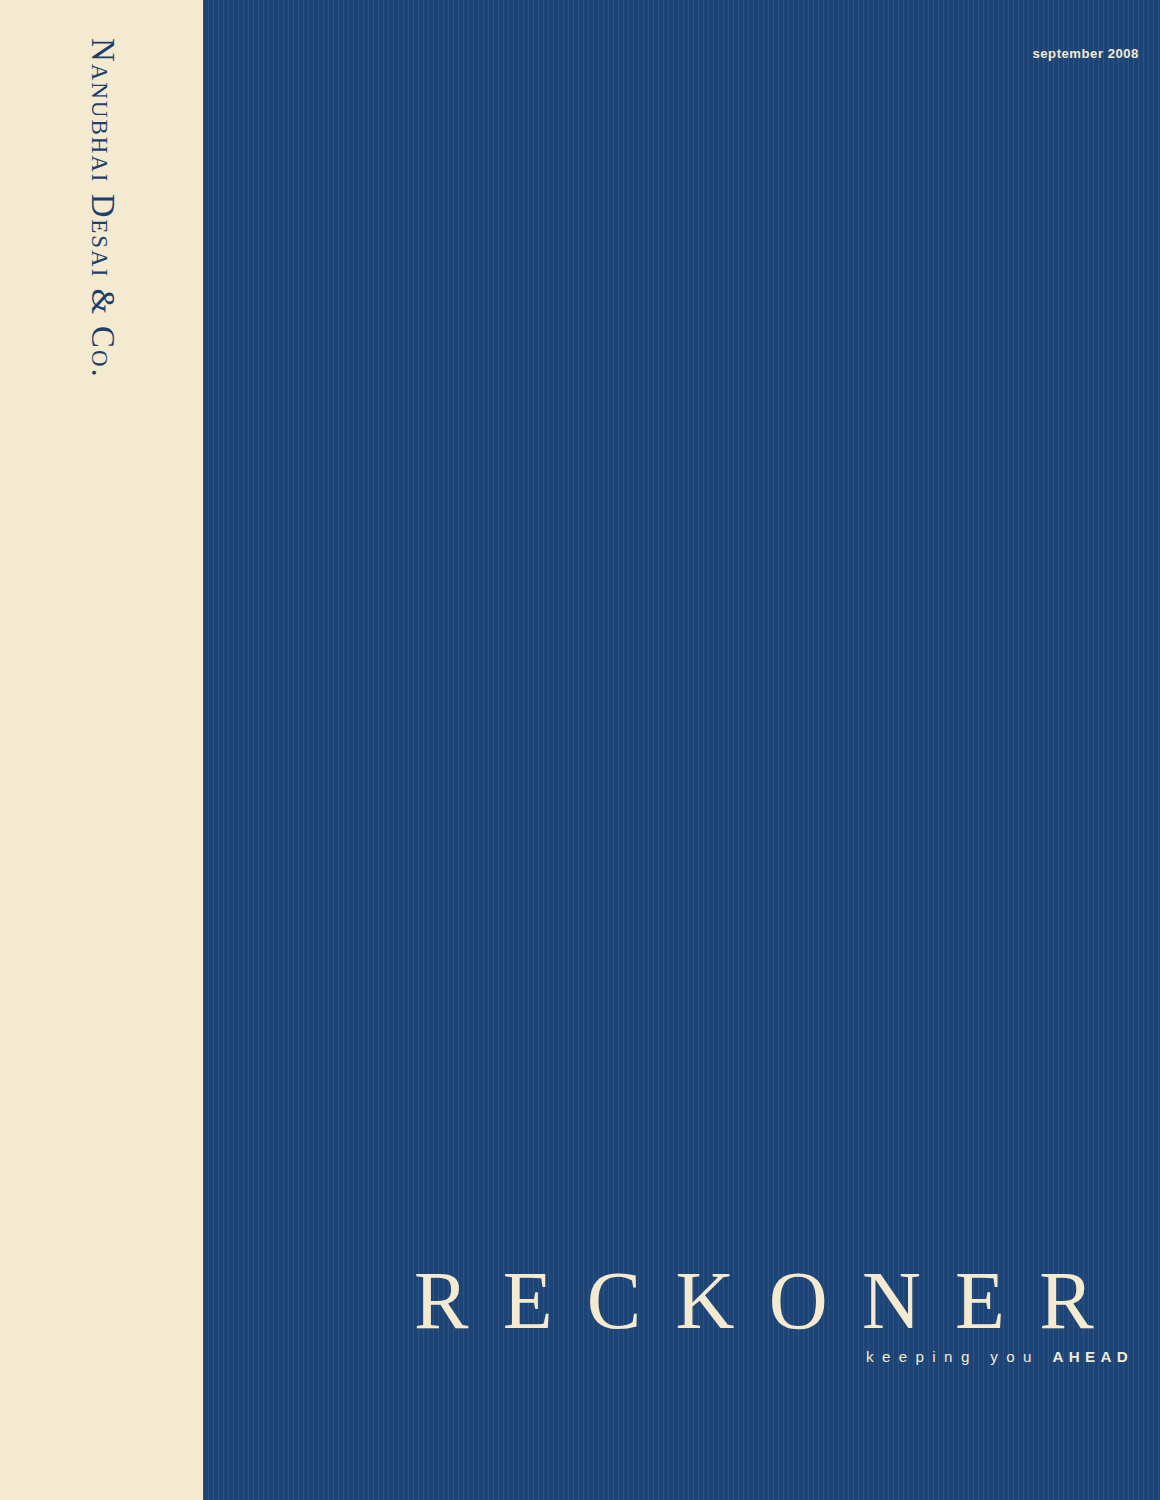september 2008
the
RECKONER
keeping you AHEAD
Nanubhai Desai & Co.